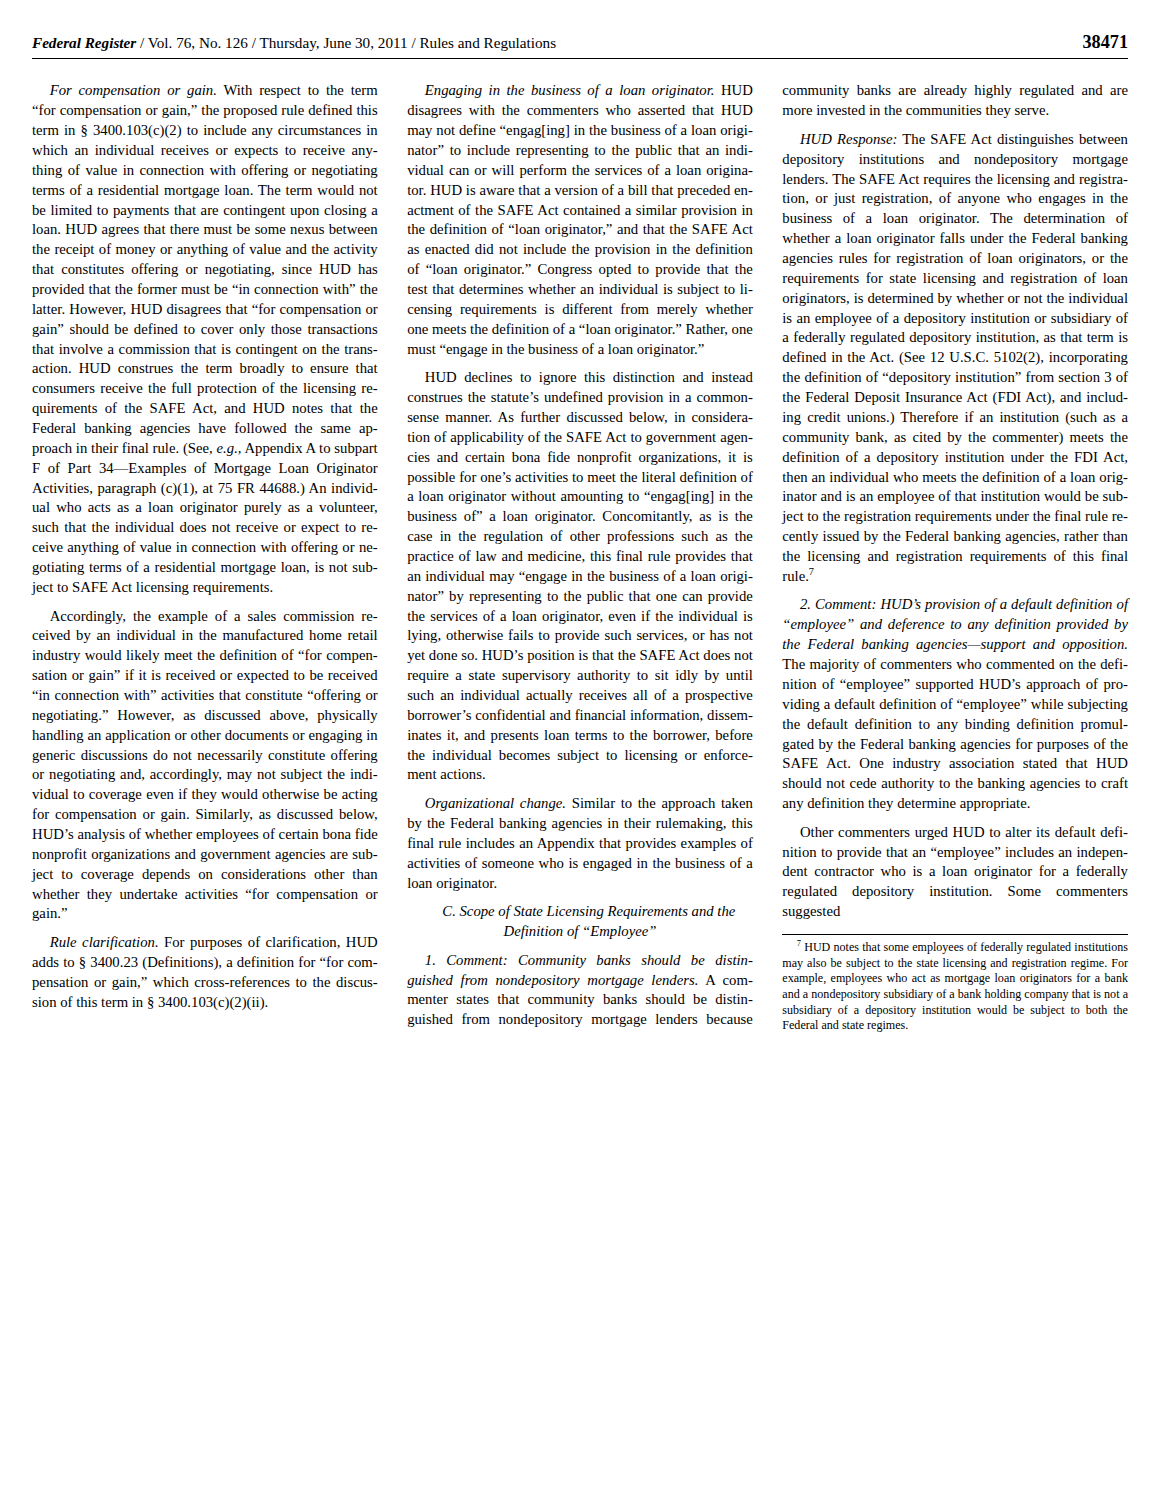Federal Register / Vol. 76, No. 126 / Thursday, June 30, 2011 / Rules and Regulations
38471
For compensation or gain. With respect to the term “for compensation or gain,” the proposed rule defined this term in § 3400.103(c)(2) to include any circumstances in which an individual receives or expects to receive anything of value in connection with offering or negotiating terms of a residential mortgage loan. The term would not be limited to payments that are contingent upon closing a loan. HUD agrees that there must be some nexus between the receipt of money or anything of value and the activity that constitutes offering or negotiating, since HUD has provided that the former must be “in connection with” the latter. However, HUD disagrees that “for compensation or gain” should be defined to cover only those transactions that involve a commission that is contingent on the transaction. HUD construes the term broadly to ensure that consumers receive the full protection of the licensing requirements of the SAFE Act, and HUD notes that the Federal banking agencies have followed the same approach in their final rule. (See, e.g., Appendix A to subpart F of Part 34—Examples of Mortgage Loan Originator Activities, paragraph (c)(1), at 75 FR 44688.) An individual who acts as a loan originator purely as a volunteer, such that the individual does not receive or expect to receive anything of value in connection with offering or negotiating terms of a residential mortgage loan, is not subject to SAFE Act licensing requirements.
Accordingly, the example of a sales commission received by an individual in the manufactured home retail industry would likely meet the definition of “for compensation or gain” if it is received or expected to be received “in connection with” activities that constitute “offering or negotiating.” However, as discussed above, physically handling an application or other documents or engaging in generic discussions do not necessarily constitute offering or negotiating and, accordingly, may not subject the individual to coverage even if they would otherwise be acting for compensation or gain. Similarly, as discussed below, HUD’s analysis of whether employees of certain bona fide nonprofit organizations and government agencies are subject to coverage depends on considerations other than whether they undertake activities “for compensation or gain.”
Rule clarification. For purposes of clarification, HUD adds to § 3400.23 (Definitions), a definition for “for compensation or gain,” which cross-references to the discussion of this term in § 3400.103(c)(2)(ii).
Engaging in the business of a loan originator. HUD disagrees with the commenters who asserted that HUD may not define “engag[ing] in the business of a loan originator” to include representing to the public that an individual can or will perform the services of a loan originator. HUD is aware that a version of a bill that preceded enactment of the SAFE Act contained a similar provision in the definition of “loan originator,” and that the SAFE Act as enacted did not include the provision in the definition of “loan originator.” Congress opted to provide that the test that determines whether an individual is subject to licensing requirements is different from merely whether one meets the definition of a “loan originator.” Rather, one must “engage in the business of a loan originator.”
HUD declines to ignore this distinction and instead construes the statute’s undefined provision in a common-sense manner. As further discussed below, in consideration of applicability of the SAFE Act to government agencies and certain bona fide nonprofit organizations, it is possible for one’s activities to meet the literal definition of a loan originator without amounting to “engag[ing] in the business of” a loan originator. Concomitantly, as is the case in the regulation of other professions such as the practice of law and medicine, this final rule provides that an individual may “engage in the business of a loan originator” by representing to the public that one can provide the services of a loan originator, even if the individual is lying, otherwise fails to provide such services, or has not yet done so. HUD’s position is that the SAFE Act does not require a state supervisory authority to sit idly by until such an individual actually receives all of a prospective borrower’s confidential and financial information, disseminates it, and presents loan terms to the borrower, before the individual becomes subject to licensing or enforcement actions.
Organizational change. Similar to the approach taken by the Federal banking agencies in their rulemaking, this final rule includes an Appendix that provides examples of activities of someone who is engaged in the business of a loan originator.
C. Scope of State Licensing Requirements and the Definition of “Employee”
1. Comment: Community banks should be distinguished from nondepository mortgage lenders. A commenter states that community banks should be distinguished from nondepository mortgage lenders because community banks are already highly regulated and are more invested in the communities they serve.
HUD Response: The SAFE Act distinguishes between depository institutions and nondepository mortgage lenders. The SAFE Act requires the licensing and registration, or just registration, of anyone who engages in the business of a loan originator. The determination of whether a loan originator falls under the Federal banking agencies rules for registration of loan originators, or the requirements for state licensing and registration of loan originators, is determined by whether or not the individual is an employee of a depository institution or subsidiary of a federally regulated depository institution, as that term is defined in the Act. (See 12 U.S.C. 5102(2), incorporating the definition of “depository institution” from section 3 of the Federal Deposit Insurance Act (FDI Act), and including credit unions.) Therefore if an institution (such as a community bank, as cited by the commenter) meets the definition of a depository institution under the FDI Act, then an individual who meets the definition of a loan originator and is an employee of that institution would be subject to the registration requirements under the final rule recently issued by the Federal banking agencies, rather than the licensing and registration requirements of this final rule.7
2. Comment: HUD’s provision of a default definition of “employee” and deference to any definition provided by the Federal banking agencies—support and opposition. The majority of commenters who commented on the definition of “employee” supported HUD’s approach of providing a default definition of “employee” while subjecting the default definition to any binding definition promulgated by the Federal banking agencies for purposes of the SAFE Act. One industry association stated that HUD should not cede authority to the banking agencies to craft any definition they determine appropriate.
Other commenters urged HUD to alter its default definition to provide that an “employee” includes an independent contractor who is a loan originator for a federally regulated depository institution. Some commenters suggested
7 HUD notes that some employees of federally regulated institutions may also be subject to the state licensing and registration regime. For example, employees who act as mortgage loan originators for a bank and a nondepository subsidiary of a bank holding company that is not a subsidiary of a depository institution would be subject to both the Federal and state regimes.